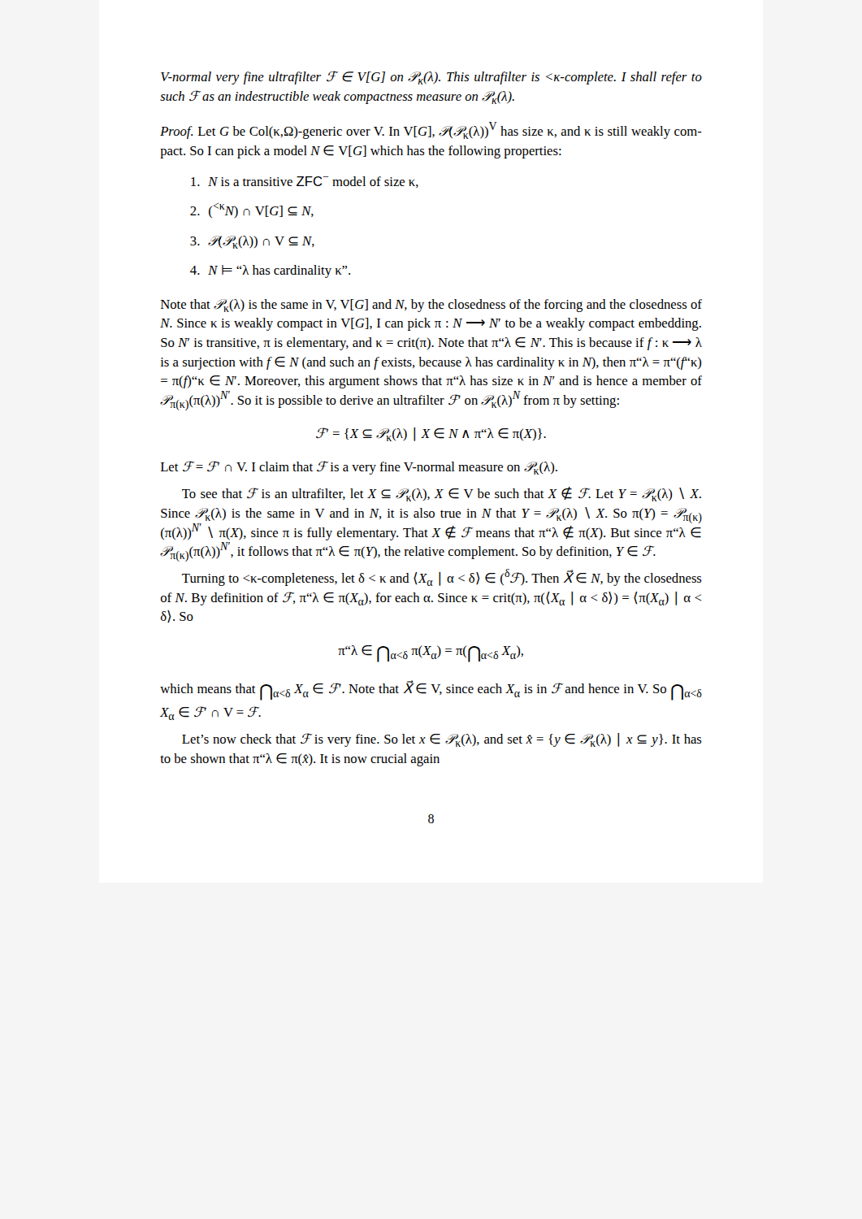V-normal very fine ultrafilter ℱ ∈ V[G] on 𝒫κ(λ). This ultrafilter is <κ-complete. I shall refer to such ℱ as an indestructible weak compactness measure on 𝒫κ(λ).
Proof. Let G be Col(κ,Ω)-generic over V. In V[G], 𝒫(𝒫κ(λ))V has size κ, and κ is still weakly compact. So I can pick a model N ∈ V[G] which has the following properties:
N is a transitive ZFC− model of size κ,
(<κN) ∩ V[G] ⊆ N,
𝒫(𝒫κ(λ)) ∩ V ⊆ N,
N ⊨ “λ has cardinality κ”.
Note that 𝒫κ(λ) is the same in V, V[G] and N, by the closedness of the forcing and the closedness of N. Since κ is weakly compact in V[G], I can pick π : N ⟶ N′ to be a weakly compact embedding. So N′ is transitive, π is elementary, and κ = crit(π). Note that π“λ ∈ N′. This is because if f : κ ⟶ λ is a surjection with f ∈ N (and such an f exists, because λ has cardinality κ in N), then π“λ = π“(f“κ) = π(f)“κ ∈ N′. Moreover, this argument shows that π“λ has size κ in N′ and is hence a member of 𝒫π(κ)(π(λ))N′. So it is possible to derive an ultrafilter ℱ′ on 𝒫κ(λ)N from π by setting:
ℱ′ = {X ⊆ 𝒫κ(λ) ∣ X ∈ N ∧ π“λ ∈ π(X)}.
Let ℱ = ℱ′ ∩ V. I claim that ℱ is a very fine V-normal measure on 𝒫κ(λ).
To see that ℱ is an ultrafilter, let X ⊆ 𝒫κ(λ), X ∈ V be such that X ∉ ℱ. Let Y = 𝒫κ(λ) ∖ X. Since 𝒫κ(λ) is the same in V and in N, it is also true in N that Y = 𝒫κ(λ) ∖ X. So π(Y) = 𝒫π(κ)(π(λ))N′ ∖ π(X), since π is fully elementary. That X ∉ ℱ means that π“λ ∉ π(X). But since π“λ ∈ 𝒫π(κ)(π(λ))N′, it follows that π“λ ∈ π(Y), the relative complement. So by definition, Y ∈ ℱ.
Turning to <κ-completeness, let δ < κ and ⟨Xα ∣ α < δ⟩ ∈ (δℱ). Then X⃗ ∈ N, by the closedness of N. By definition of ℱ, π“λ ∈ π(Xα), for each α. Since κ = crit(π), π(⟨Xα ∣ α < δ⟩) = ⟨π(Xα) ∣ α < δ⟩. So
π“λ ∈ ⋂α<δ π(Xα) = π(⋂α<δ Xα),
which means that ⋂α<δ Xα ∈ ℱ′. Note that X⃗ ∈ V, since each Xα is in ℱ and hence in V. So ⋂α<δ Xα ∈ ℱ′ ∩ V = ℱ.
Let’s now check that ℱ is very fine. So let x ∈ 𝒫κ(λ), and set x̂ = {y ∈ 𝒫κ(λ) ∣ x ⊆ y}. It has to be shown that π“λ ∈ π(x̂). It is now crucial again
8